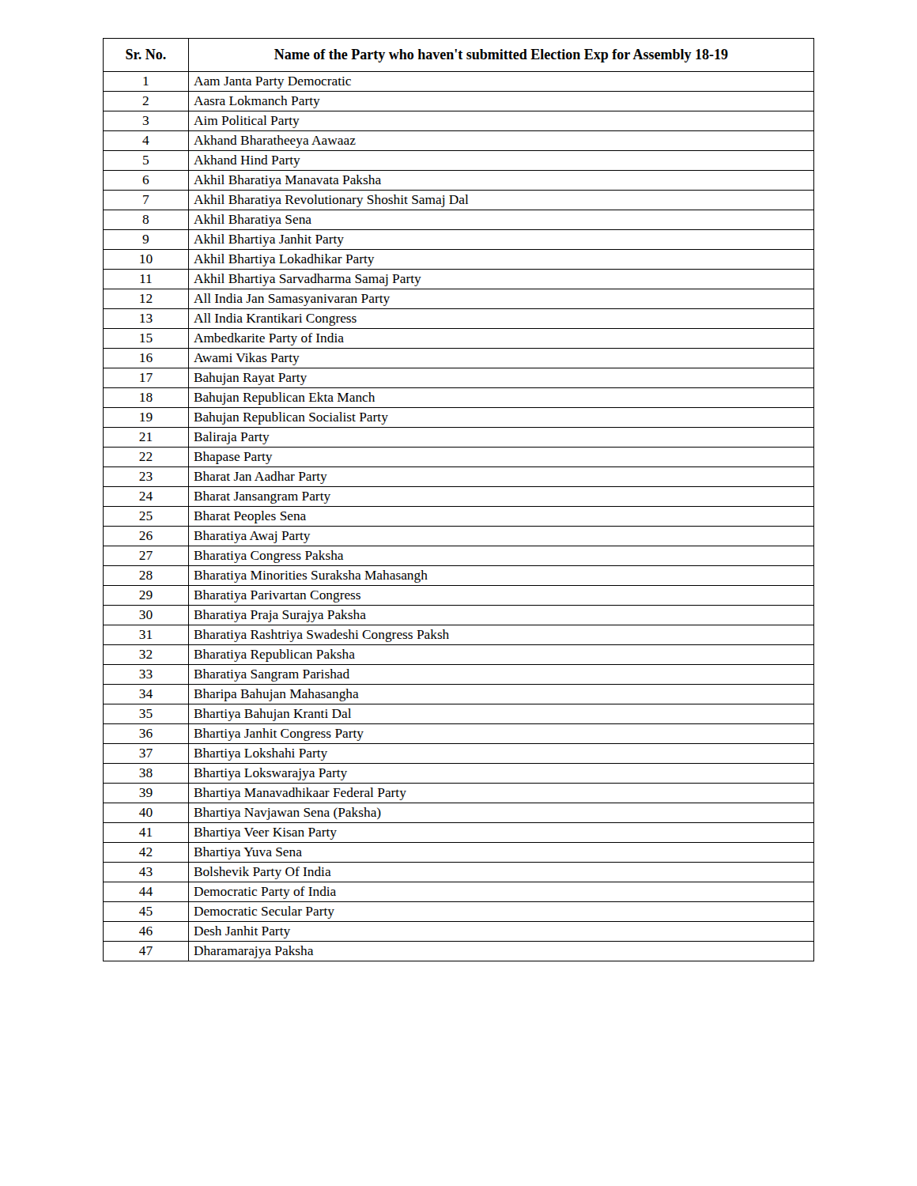| Sr. No. | Name of the Party who haven't submitted Election Exp for Assembly 18-19 |
| --- | --- |
| 1 | Aam Janta Party Democratic |
| 2 | Aasra Lokmanch Party |
| 3 | Aim Political Party |
| 4 | Akhand Bharatheeya Aawaaz |
| 5 | Akhand Hind Party |
| 6 | Akhil Bharatiya Manavata Paksha |
| 7 | Akhil Bharatiya Revolutionary Shoshit Samaj Dal |
| 8 | Akhil Bharatiya Sena |
| 9 | Akhil Bhartiya Janhit Party |
| 10 | Akhil Bhartiya Lokadhikar Party |
| 11 | Akhil Bhartiya Sarvadharma Samaj Party |
| 12 | All India Jan Samasyanivaran Party |
| 13 | All India Krantikari Congress |
| 15 | Ambedkarite Party of India |
| 16 | Awami Vikas Party |
| 17 | Bahujan Rayat Party |
| 18 | Bahujan Republican Ekta Manch |
| 19 | Bahujan Republican Socialist Party |
| 21 | Baliraja Party |
| 22 | Bhapase Party |
| 23 | Bharat Jan Aadhar Party |
| 24 | Bharat Jansangram Party |
| 25 | Bharat Peoples Sena |
| 26 | Bharatiya Awaj Party |
| 27 | Bharatiya Congress Paksha |
| 28 | Bharatiya Minorities Suraksha Mahasangh |
| 29 | Bharatiya Parivartan Congress |
| 30 | Bharatiya Praja Surajya Paksha |
| 31 | Bharatiya Rashtriya Swadeshi Congress Paksh |
| 32 | Bharatiya Republican Paksha |
| 33 | Bharatiya Sangram Parishad |
| 34 | Bharipa Bahujan Mahasangha |
| 35 | Bhartiya Bahujan Kranti Dal |
| 36 | Bhartiya Janhit Congress Party |
| 37 | Bhartiya Lokshahi Party |
| 38 | Bhartiya Lokswarajya Party |
| 39 | Bhartiya Manavadhikaar Federal Party |
| 40 | Bhartiya Navjawan Sena (Paksha) |
| 41 | Bhartiya Veer Kisan Party |
| 42 | Bhartiya Yuva Sena |
| 43 | Bolshevik Party Of India |
| 44 | Democratic Party of India |
| 45 | Democratic Secular Party |
| 46 | Desh Janhit Party |
| 47 | Dharamarajya Paksha |